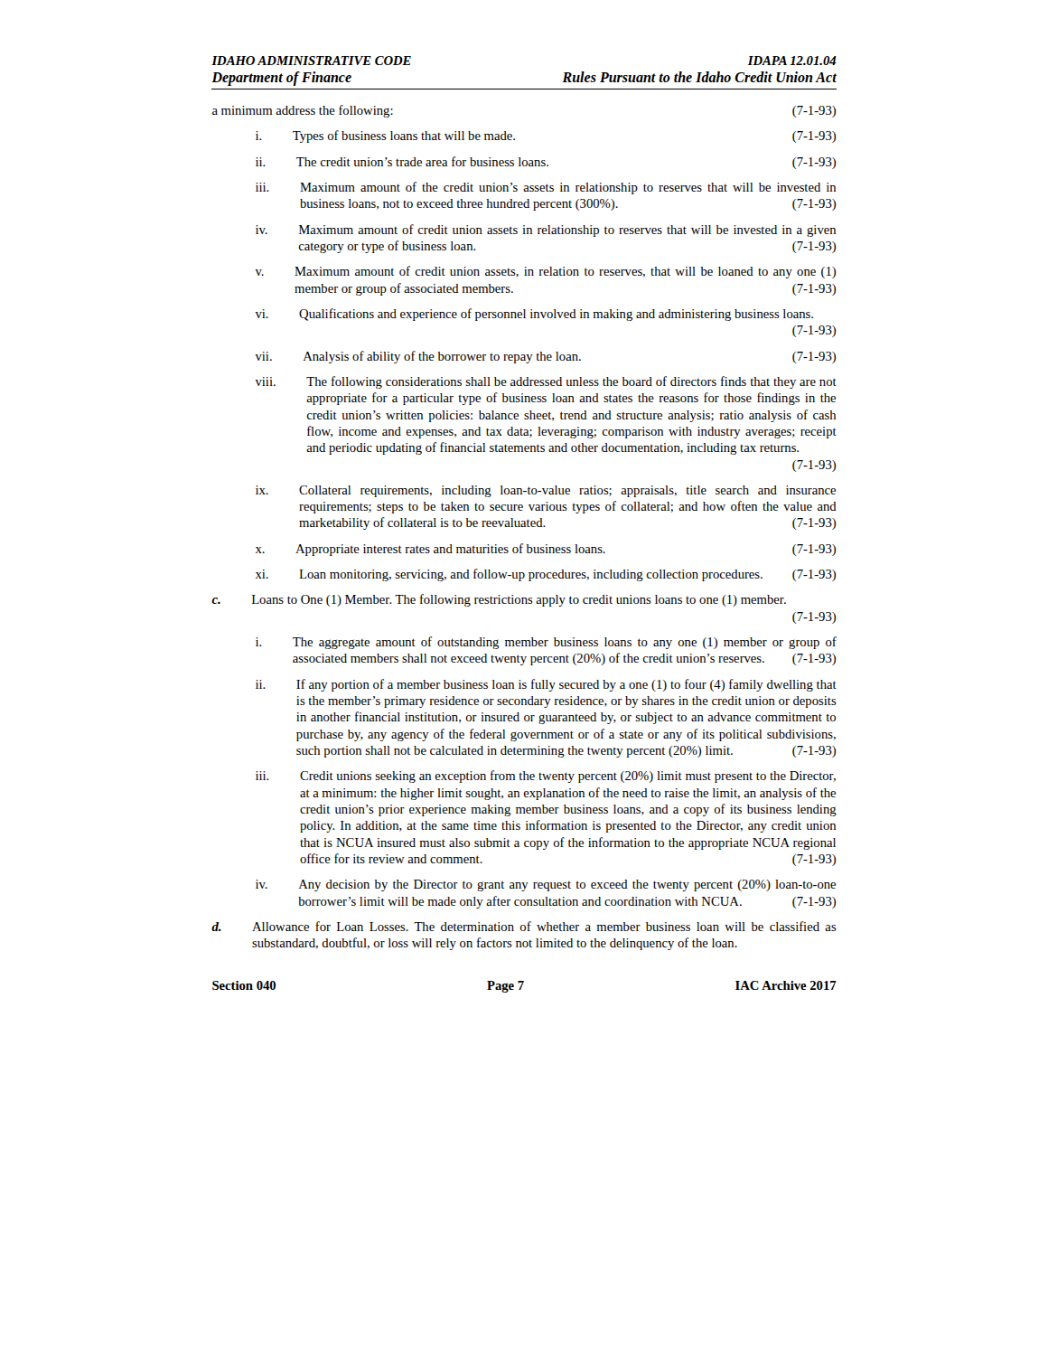| IDAHO ADMINISTRATIVE CODE | IDAPA 12.01.04 |
| Department of Finance | Rules Pursuant to the Idaho Credit Union Act |
a minimum address the following:(7-1-93)
i. Types of business loans that will be made.(7-1-93)
ii. The credit union’s trade area for business loans.(7-1-93)
iii. Maximum amount of the credit union’s assets in relationship to reserves that will be invested in business loans, not to exceed three hundred percent (300%).(7-1-93)
iv. Maximum amount of credit union assets in relationship to reserves that will be invested in a given category or type of business loan.(7-1-93)
v. Maximum amount of credit union assets, in relation to reserves, that will be loaned to any one (1) member or group of associated members.(7-1-93)
vi. Qualifications and experience of personnel involved in making and administering business loans.(7-1-93)
vii. Analysis of ability of the borrower to repay the loan.(7-1-93)
viii. The following considerations shall be addressed unless the board of directors finds that they are not appropriate for a particular type of business loan and states the reasons for those findings in the credit union’s written policies: balance sheet, trend and structure analysis; ratio analysis of cash flow, income and expenses, and tax data; leveraging; comparison with industry averages; receipt and periodic updating of financial statements and other documentation, including tax returns.(7-1-93)
ix. Collateral requirements, including loan-to-value ratios; appraisals, title search and insurance requirements; steps to be taken to secure various types of collateral; and how often the value and marketability of collateral is to be reevaluated.(7-1-93)
x. Appropriate interest rates and maturities of business loans.(7-1-93)
xi. Loan monitoring, servicing, and follow-up procedures, including collection procedures.(7-1-93)
c. Loans to One (1) Member. The following restrictions apply to credit unions loans to one (1) member.(7-1-93)
i. The aggregate amount of outstanding member business loans to any one (1) member or group of associated members shall not exceed twenty percent (20%) of the credit union’s reserves.(7-1-93)
ii. If any portion of a member business loan is fully secured by a one (1) to four (4) family dwelling that is the member’s primary residence or secondary residence, or by shares in the credit union or deposits in another financial institution, or insured or guaranteed by, or subject to an advance commitment to purchase by, any agency of the federal government or of a state or any of its political subdivisions, such portion shall not be calculated in determining the twenty percent (20%) limit.(7-1-93)
iii. Credit unions seeking an exception from the twenty percent (20%) limit must present to the Director, at a minimum: the higher limit sought, an explanation of the need to raise the limit, an analysis of the credit union’s prior experience making member business loans, and a copy of its business lending policy. In addition, at the same time this information is presented to the Director, any credit union that is NCUA insured must also submit a copy of the information to the appropriate NCUA regional office for its review and comment.(7-1-93)
iv. Any decision by the Director to grant any request to exceed the twenty percent (20%) loan-to-one borrower’s limit will be made only after consultation and coordination with NCUA.(7-1-93)
d. Allowance for Loan Losses. The determination of whether a member business loan will be classified as substandard, doubtful, or loss will rely on factors not limited to the delinquency of the loan.
Section 040
Page 7
IAC Archive 2017